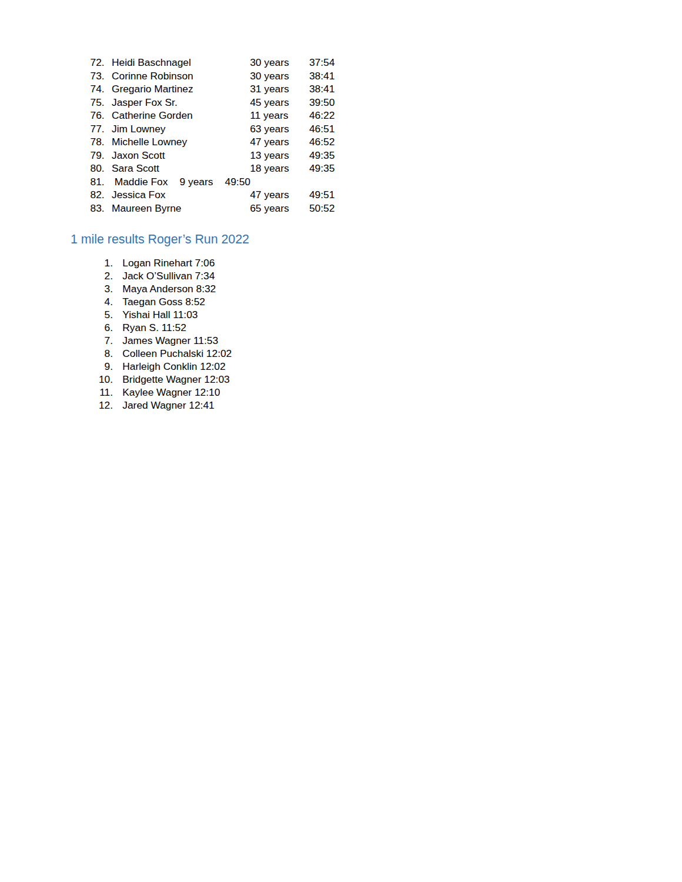| 72. | Heidi Baschnagel | 30 years | 37:54 |
| 73. | Corinne Robinson | 30 years | 38:41 |
| 74. | Gregario Martinez | 31 years | 38:41 |
| 75. | Jasper Fox Sr. | 45 years | 39:50 |
| 76. | Catherine Gorden | 11 years | 46:22 |
| 77. | Jim Lowney | 63 years | 46:51 |
| 78. | Michelle Lowney | 47 years | 46:52 |
| 79. | Jaxon Scott | 13 years | 49:35 |
| 80. | Sara Scott | 18 years | 49:35 |
| 81. | Maddie Fox 9 years 49:50 |
| 82. | Jessica Fox | 47 years | 49:51 |
| 83. | Maureen Byrne | 65 years | 50:52 |
1 mile results Roger’s Run 2022
Logan Rinehart 7:06
Jack O’Sullivan 7:34
Maya Anderson 8:32
Taegan Goss 8:52
Yishai Hall 11:03
Ryan S. 11:52
James Wagner 11:53
Colleen Puchalski 12:02
Harleigh Conklin 12:02
Bridgette Wagner 12:03
Kaylee Wagner 12:10
Jared Wagner 12:41